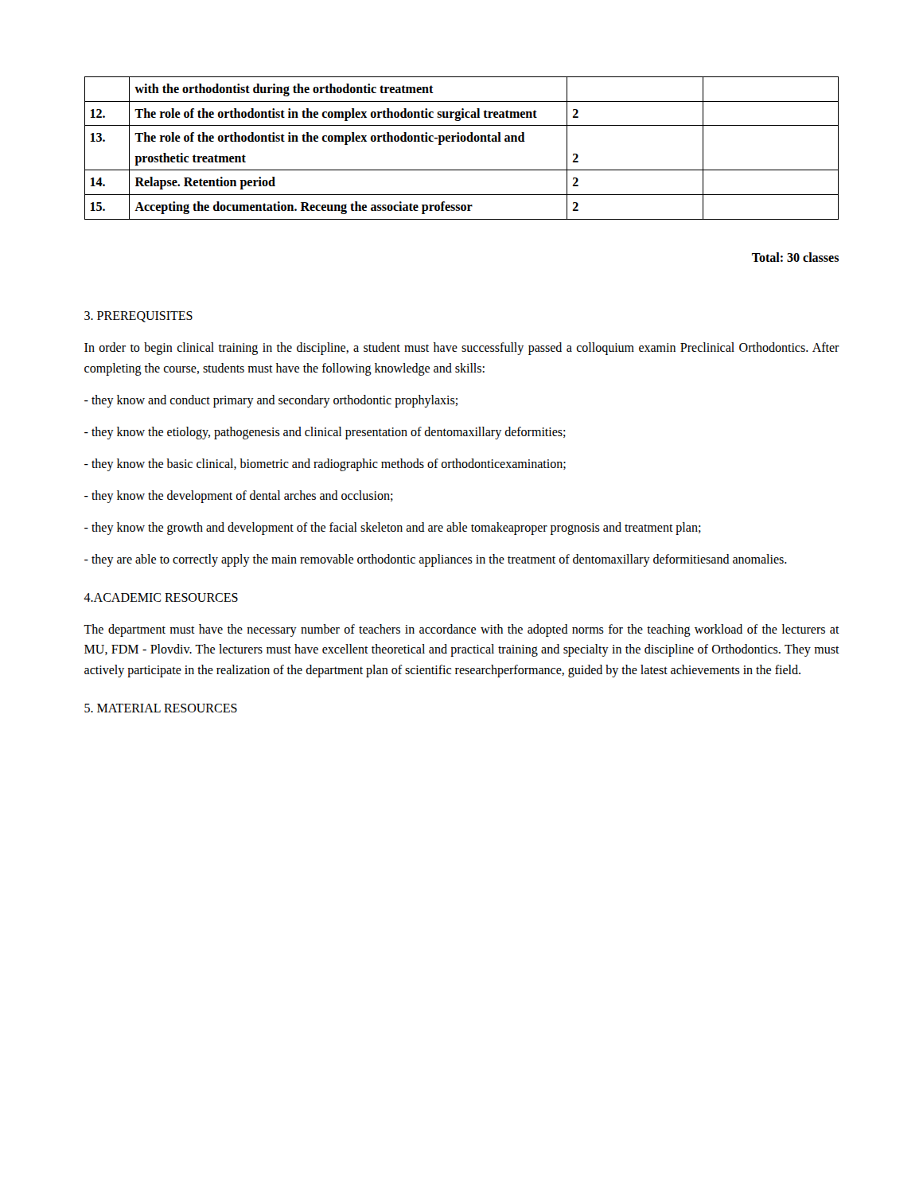| | with the orthodontist during the orthodontic treatment | | |
| 12. | The role of the orthodontist in the complex orthodontic surgical treatment | 2 | |
| 13. | The role of the orthodontist in the complex orthodontic-periodontal and prosthetic treatment | 2 | |
| 14. | Relapse. Retention period | 2 | |
| 15. | Accepting the documentation. Receung the associate professor | 2 | |
Total: 30 classes
3. PREREQUISITES
In order to begin clinical training in the discipline, a student must have successfully passed a colloquium examin Preclinical Orthodontics. After completing the course, students must have the following knowledge and skills:
- they know and conduct primary and secondary orthodontic prophylaxis;
- they know the etiology, pathogenesis and clinical presentation of dentomaxillary deformities;
- they know the basic clinical, biometric and radiographic methods of orthodonticexamination;
- they know the development of dental arches and occlusion;
- they know the growth and development of the facial skeleton and are able tomakeaproper prognosis and treatment plan;
- they are able to correctly apply the main removable orthodontic appliances in the treatment of dentomaxillary deformitiesand anomalies.
4.ACADEMIC RESOURCES
The department must have the necessary number of teachers in accordance with the adopted norms for the teaching workload of the lecturers at MU, FDM - Plovdiv. The lecturers must have excellent theoretical and practical training and specialty in the discipline of Orthodontics. They must actively participate in the realization of the department plan of scientific researchperformance, guided by the latest achievements in the field.
5. MATERIAL RESOURCES